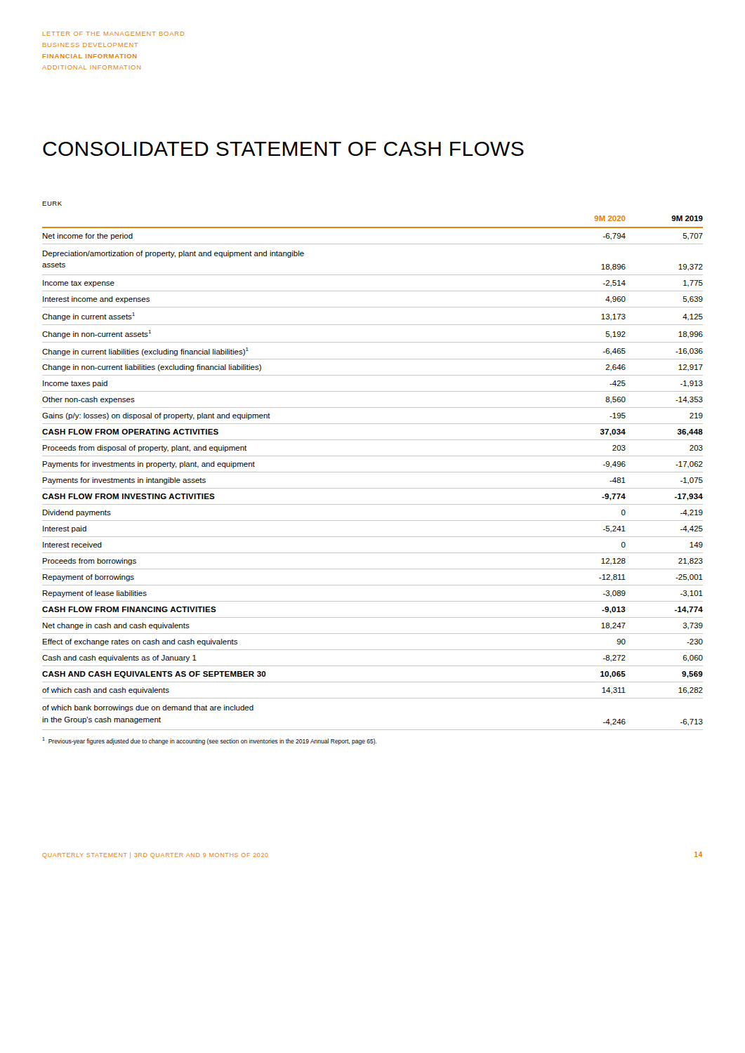LETTER OF THE MANAGEMENT BOARD
BUSINESS DEVELOPMENT
FINANCIAL INFORMATION
ADDITIONAL INFORMATION
CONSOLIDATED STATEMENT OF CASH FLOWS
EURK
| | 9M 2020 | 9M 2019 |
| --- | --- | --- |
| Net income for the period | -6,794 | 5,707 |
| Depreciation/amortization of property, plant and equipment and intangible assets | 18,896 | 19,372 |
| Income tax expense | -2,514 | 1,775 |
| Interest income and expenses | 4,960 | 5,639 |
| Change in current assets 1 | 13,173 | 4,125 |
| Change in non-current assets 1 | 5,192 | 18,996 |
| Change in current liabilities (excluding financial liabilities) 1 | -6,465 | -16,036 |
| Change in non-current liabilities (excluding financial liabilities) | 2,646 | 12,917 |
| Income taxes paid | -425 | -1,913 |
| Other non-cash expenses | 8,560 | -14,353 |
| Gains (p/y: losses) on disposal of property, plant and equipment | -195 | 219 |
| Cash flow from operating activities | 37,034 | 36,448 |
| Proceeds from disposal of property, plant, and equipment | 203 | 203 |
| Payments for investments in property, plant, and equipment | -9,496 | -17,062 |
| Payments for investments in intangible assets | -481 | -1,075 |
| Cash flow from investing activities | -9,774 | -17,934 |
| Dividend payments | 0 | -4,219 |
| Interest paid | -5,241 | -4,425 |
| Interest received | 0 | 149 |
| Proceeds from borrowings | 12,128 | 21,823 |
| Repayment of borrowings | -12,811 | -25,001 |
| Repayment of lease liabilities | -3,089 | -3,101 |
| Cash flow from financing activities | -9,013 | -14,774 |
| Net change in cash and cash equivalents | 18,247 | 3,739 |
| Effect of exchange rates on cash and cash equivalents | 90 | -230 |
| Cash and cash equivalents as of January 1 | -8,272 | 6,060 |
| Cash and cash equivalents as of September 30 | 10,065 | 9,569 |
| of which cash and cash equivalents | 14,311 | 16,282 |
| of which bank borrowings due on demand that are included in the Group's cash management | -4,246 | -6,713 |
1 Previous-year figures adjusted due to change in accounting (see section on inventories in the 2019 Annual Report, page 65).
QUARTERLY STATEMENT | 3RD QUARTER AND 9 MONTHS OF 2020 14